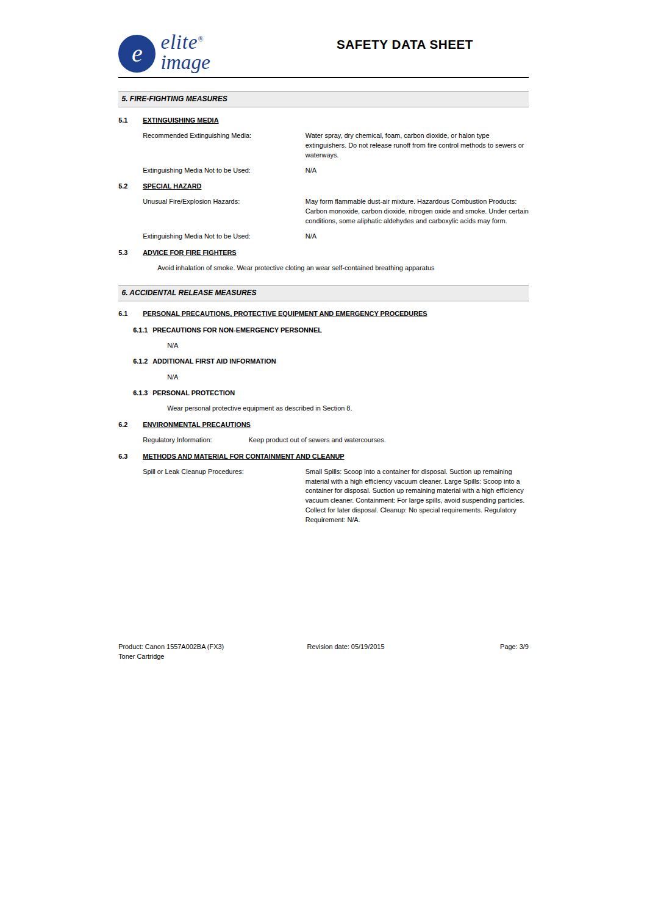e
elite® image
SAFETY DATA SHEET
5. FIRE-FIGHTING MEASURES
5.1
Extinguishing Media
Recommended Extinguishing Media:
Water spray, dry chemical, foam, carbon dioxide, or halon type extinguishers. Do not release runoff from fire control methods to sewers or waterways.
Extinguishing Media Not to be Used:
N/A
5.2
Special Hazard
Unusual Fire/Explosion Hazards:
May form flammable dust-air mixture. Hazardous Combustion Products: Carbon monoxide, carbon dioxide, nitrogen oxide and smoke. Under certain conditions, some aliphatic aldehydes and carboxylic acids may form.
Extinguishing Media Not to be Used:
N/A
5.3
Advice for Fire Fighters
Avoid inhalation of smoke. Wear protective cloting an wear self-contained breathing apparatus
6. ACCIDENTAL RELEASE MEASURES
6.1
Personal Precautions, Protective Equipment and Emergency Procedures
6.1.1
Precautions for Non-Emergency Personnel
N/A
6.1.2
Additional First Aid Information
N/A
6.1.3
Personal Protection
Wear personal protective equipment as described in Section 8.
6.2
Environmental Precautions
Regulatory Information:
Keep product out of sewers and watercourses.
6.3
Methods and Material for Containment and Cleanup
Spill or Leak Cleanup Procedures:
Small Spills: Scoop into a container for disposal. Suction up remaining material with a high efficiency vacuum cleaner. Large Spills: Scoop into a container for disposal. Suction up remaining material with a high efficiency vacuum cleaner. Containment: For large spills, avoid suspending particles. Collect for later disposal. Cleanup: No special requirements. Regulatory Requirement: N/A.
Product: Canon 1557A002BA (FX3)
Toner Cartridge
Revision date: 05/19/2015
Page: 3/9